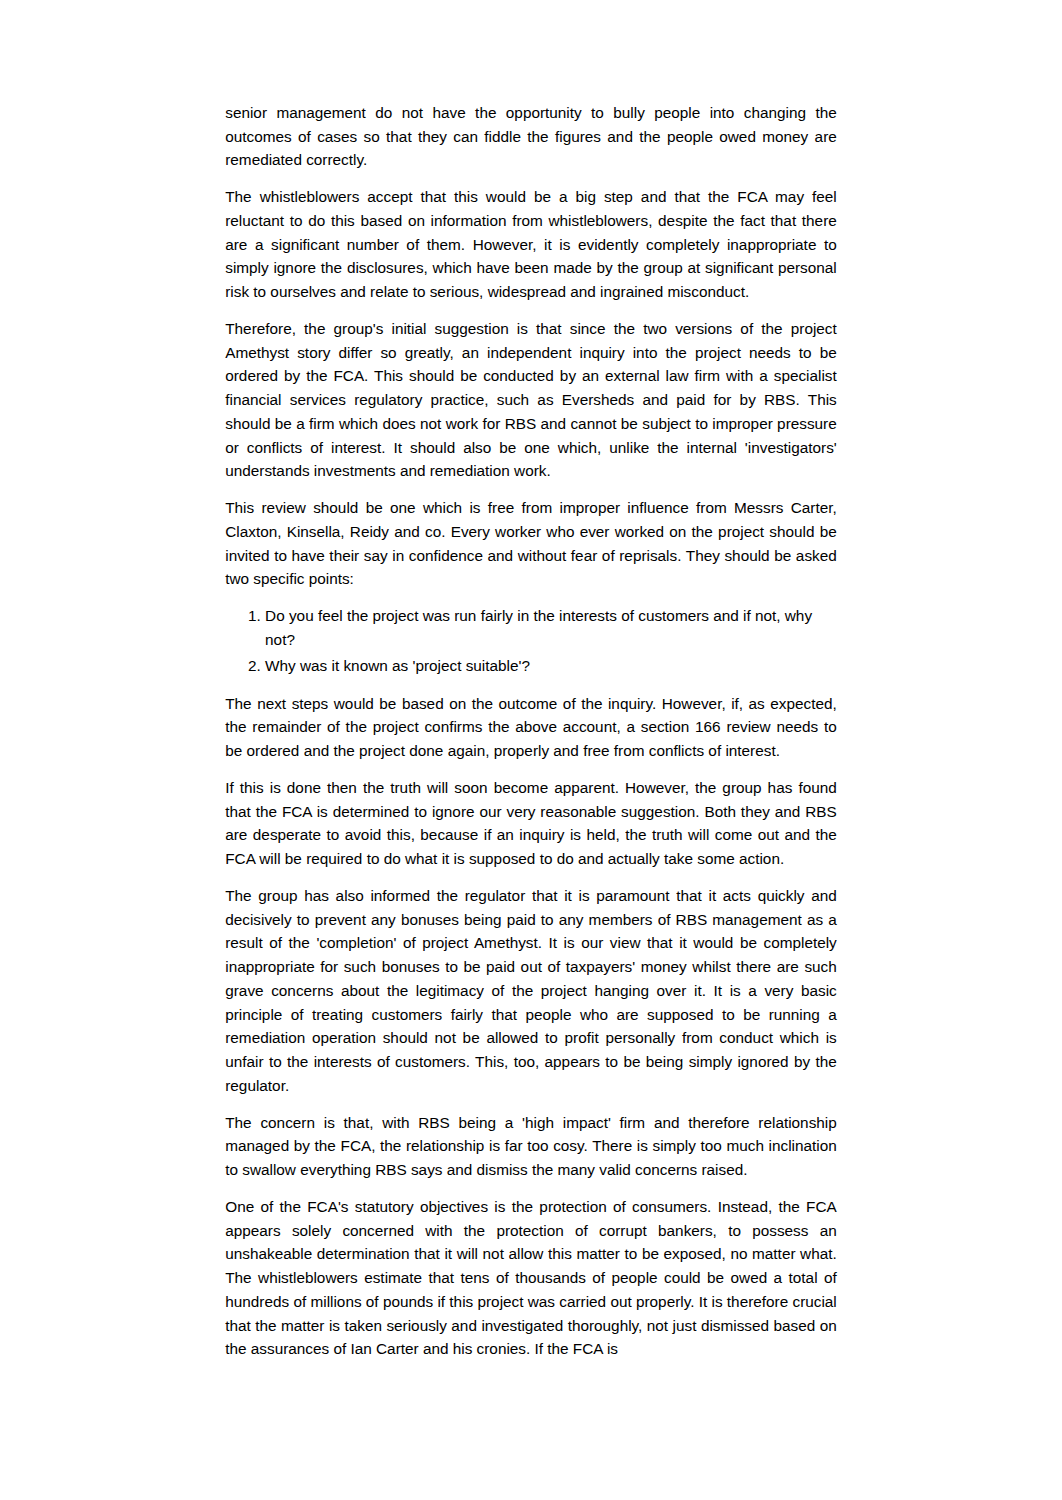senior management do not have the opportunity to bully people into changing the outcomes of cases so that they can fiddle the figures and the people owed money are remediated correctly.
The whistleblowers accept that this would be a big step and that the FCA may feel reluctant to do this based on information from whistleblowers, despite the fact that there are a significant number of them. However, it is evidently completely inappropriate to simply ignore the disclosures, which have been made by the group at significant personal risk to ourselves and relate to serious, widespread and ingrained misconduct.
Therefore, the group's initial suggestion is that since the two versions of the project Amethyst story differ so greatly, an independent inquiry into the project needs to be ordered by the FCA. This should be conducted by an external law firm with a specialist financial services regulatory practice, such as Eversheds and paid for by RBS. This should be a firm which does not work for RBS and cannot be subject to improper pressure or conflicts of interest. It should also be one which, unlike the internal 'investigators' understands investments and remediation work.
This review should be one which is free from improper influence from Messrs Carter, Claxton, Kinsella, Reidy and co. Every worker who ever worked on the project should be invited to have their say in confidence and without fear of reprisals. They should be asked two specific points:
Do you feel the project was run fairly in the interests of customers and if not, why not?
Why was it known as 'project suitable'?
The next steps would be based on the outcome of the inquiry. However, if, as expected, the remainder of the project confirms the above account, a section 166 review needs to be ordered and the project done again, properly and free from conflicts of interest.
If this is done then the truth will soon become apparent. However, the group has found that the FCA is determined to ignore our very reasonable suggestion. Both they and RBS are desperate to avoid this, because if an inquiry is held, the truth will come out and the FCA will be required to do what it is supposed to do and actually take some action.
The group has also informed the regulator that it is paramount that it acts quickly and decisively to prevent any bonuses being paid to any members of RBS management as a result of the 'completion' of project Amethyst. It is our view that it would be completely inappropriate for such bonuses to be paid out of taxpayers' money whilst there are such grave concerns about the legitimacy of the project hanging over it. It is a very basic principle of treating customers fairly that people who are supposed to be running a remediation operation should not be allowed to profit personally from conduct which is unfair to the interests of customers. This, too, appears to be being simply ignored by the regulator.
The concern is that, with RBS being a 'high impact' firm and therefore relationship managed by the FCA, the relationship is far too cosy. There is simply too much inclination to swallow everything RBS says and dismiss the many valid concerns raised.
One of the FCA's statutory objectives is the protection of consumers. Instead, the FCA appears solely concerned with the protection of corrupt bankers, to possess an unshakeable determination that it will not allow this matter to be exposed, no matter what. The whistleblowers estimate that tens of thousands of people could be owed a total of hundreds of millions of pounds if this project was carried out properly. It is therefore crucial that the matter is taken seriously and investigated thoroughly, not just dismissed based on the assurances of Ian Carter and his cronies. If the FCA is